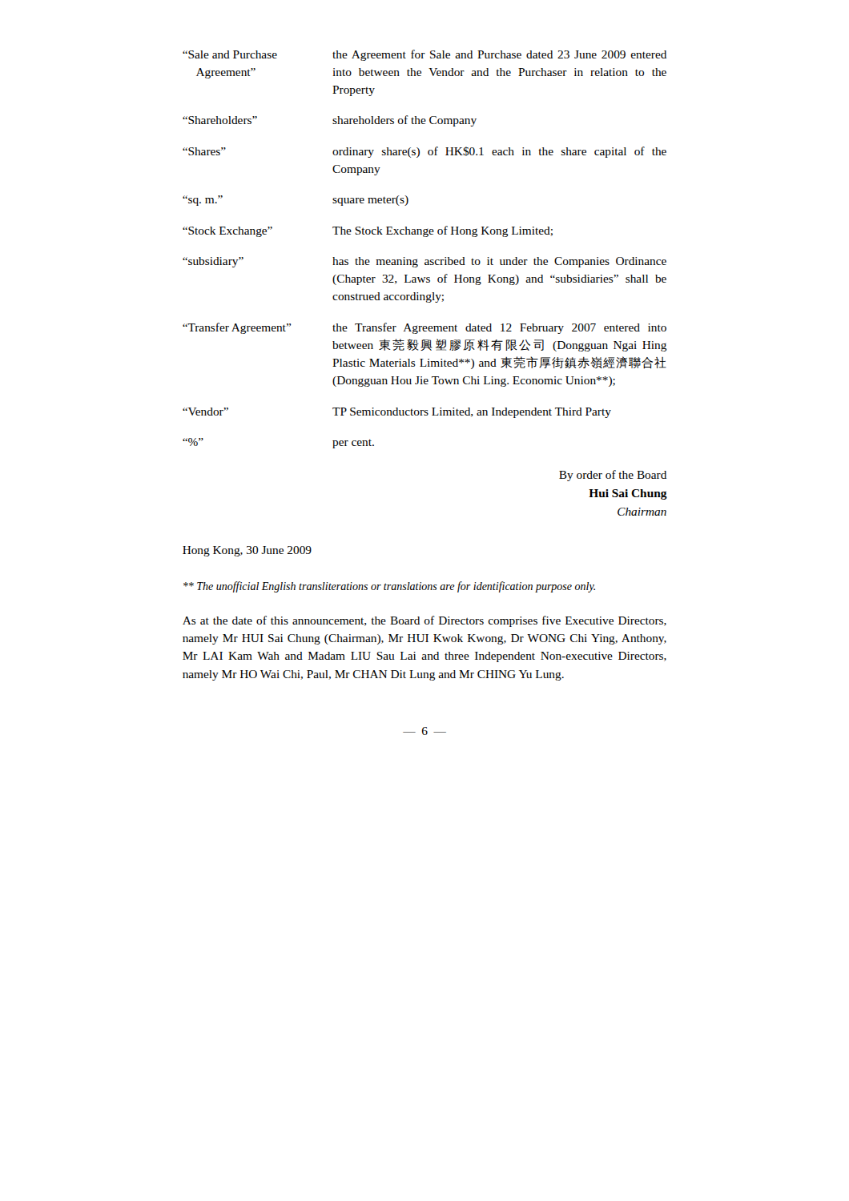| “Sale and Purchase Agreement” | the Agreement for Sale and Purchase dated 23 June 2009 entered into between the Vendor and the Purchaser in relation to the Property |
| “Shareholders” | shareholders of the Company |
| “Shares” | ordinary share(s) of HK$0.1 each in the share capital of the Company |
| “sq. m.” | square meter(s) |
| “Stock Exchange” | The Stock Exchange of Hong Kong Limited; |
| “subsidiary” | has the meaning ascribed to it under the Companies Ordinance (Chapter 32, Laws of Hong Kong) and “subsidiaries” shall be construed accordingly; |
| “Transfer Agreement” | the Transfer Agreement dated 12 February 2007 entered into between 東莞毅興塑膠原料有限公司 (Dongguan Ngai Hing Plastic Materials Limited**) and 東莞市厚街鎮赤嶺經濟聯合社 (Dongguan Hou Jie Town Chi Ling. Economic Union**); |
| “Vendor” | TP Semiconductors Limited, an Independent Third Party |
| “%” | per cent. |
By order of the Board
Hui Sai Chung
Chairman
Hong Kong, 30 June 2009
** The unofficial English transliterations or translations are for identification purpose only.
As at the date of this announcement, the Board of Directors comprises five Executive Directors, namely Mr HUI Sai Chung (Chairman), Mr HUI Kwok Kwong, Dr WONG Chi Ying, Anthony, Mr LAI Kam Wah and Madam LIU Sau Lai and three Independent Non-executive Directors, namely Mr HO Wai Chi, Paul, Mr CHAN Dit Lung and Mr CHING Yu Lung.
— 6 —